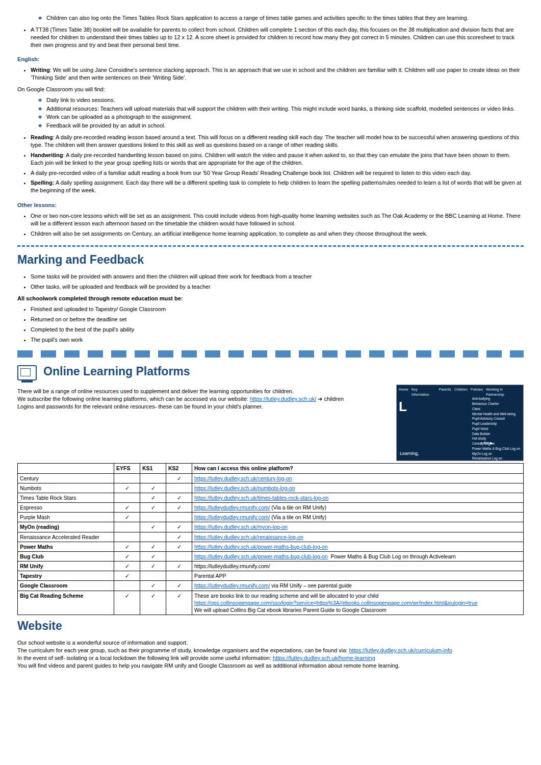Children can also log onto the Times Tables Rock Stars application to access a range of times table games and activities specific to the times tables that they are learning.
A TT38 (Times Table 38) booklet will be available for parents to collect from school. Children will complete 1 section of this each day, this focuses on the 38 multiplication and division facts that are needed for children to understand their times tables up to 12 x 12. A score sheet is provided for children to record how many they got correct in 5 minutes. Children can use this scoresheet to track their own progress and try and beat their personal best time.
English:
Writing: We will be using Jane Considine's sentence stacking approach. This is an approach that we use in school and the children are familiar with it. Children will use paper to create ideas on their 'Thinking Side' and then write sentences on their 'Writing Side'.
On Google Classroom you will find:
Daily link to video sessions.
Additional resources: Teachers will upload materials that will support the children with their writing. This might include word banks, a thinking side scaffold, modelled sentences or video links.
Work can be uploaded as a photograph to the assignment.
Feedback will be provided by an adult in school.
Reading: A daily pre-recorded reading lesson based around a text. This will focus on a different reading skill each day. The teacher will model how to be successful when answering questions of this type. The children will then answer questions linked to this skill as well as questions based on a range of other reading skills.
Handwriting: A daily pre-recorded handwriting lesson based on joins. Children will watch the video and pause it when asked to, so that they can emulate the joins that have been shown to them. Each join will be linked to the year group spelling lists or words that are appropriate for the age of the children.
A daily pre-recorded video of a familiar adult reading a book from our '50 Year Group Reads' Reading Challenge book list. Children will be required to listen to this video each day.
Spelling: A daily spelling assignment. Each day there will be a different spelling task to complete to help children to learn the spelling patterns/rules needed to learn a list of words that will be given at the beginning of the week.
Other lessons:
One or two non-core lessons which will be set as an assignment. This could include videos from high-quality home learning websites such as The Oak Academy or the BBC Learning at Home. There will be a different lesson each afternoon based on the timetable the children would have followed in school.
Children will also be set assignments on Century, an artificial intelligence home learning application, to complete as and when they choose throughout the week.
Marking and Feedback
Some tasks will be provided with answers and then the children will upload their work for feedback from a teacher
Other tasks, will be uploaded and feedback will be provided by a teacher
All schoolwork completed through remote education must be:
Finished and uploaded to Tapestry/ Google Classroom
Returned on or before the deadline set
Completed to the best of the pupil's ability
The pupil's own work
Online Learning Platforms
There will be a range of online resources used to supplement and deliver the learning opportunities for children.
We subscribe the following online learning platforms, which can be accessed via our website: https://lutley.dudley.sch.uk/ ➔ children
Logins and passwords for the relevant online resources- these can be found in your child's planner.
Home Key Information Parents Children Policies Working in Partnership
L
Anti-bullying
Behaviour Charter
Class
Mental Health and Well-being
Pupil Advisory Council
Pupil Leadership
Pupil Voice
Data Builder
Hot study
Century Log on
Power Maths & Bug Club Log on
MyOn Log on
Renaissance Log on
Times Table Rock Stars Log on
Numbots Log on
Learning,
e film ▶
| | EYFS | KS1 | KS2 | How can I access this online platform? |
| --- | --- | --- | --- | --- |
| Century | | | ✓ | https://lutley.dudley.sch.uk/century-log-on |
| Numbots | ✓ | ✓ | | https://lutley.dudley.sch.uk/numbots-log-on |
| Times Table Rock Stars | | ✓ | ✓ | https://lutley.dudley.sch.uk/times-tables-rock-stars-log-on |
| Espresso | ✓ | ✓ | ✓ | https://lutleydudley.rmunify.com/ (Via a tile on RM Unify) |
| Purple Mash | ✓ | | | https://lutleydudley.rmunify.com/ (Via a tile on RM Unify) |
| MyOn (reading) | | ✓ | ✓ | https://lutley.dudley.sch.uk/myon-log-on |
| Renaissance Accelerated Reader | | | ✓ | https://lutley.dudley.sch.uk/renaissance-log-on |
| Power Maths | ✓ | ✓ | ✓ | https://lutley.dudley.sch.uk/power-maths-bug-club-log-on |
| Bug Club | ✓ | ✓ | | https://lutley.dudley.sch.uk/power-maths-bug-club-log-on Power Maths & Bug Club Log on through Activelearn |
| RM Unify | ✓ | ✓ | ✓ | https://lutleydudley.rmunify.com/ |
| Tapestry | ✓ | | | Parental APP |
| Google Classroom | | ✓ | ✓ | https://lutleydudley.rmunify.com/ via RM Unify – see parental guide |
| Big Cat Reading Scheme | ✓ | ✓ | ✓ | These are books link to our reading scheme and will be allocated to your child https://ops.collinsopenpage.com/sso/login?service=https%3A//ebooks.collinsopenpage.com/wr/index.html&eulogin=true We will upload Collins Big Cat ebook libraries Parent Guide to Google Classroom |
Website
Our school website is a wonderful source of information and support.
The curriculum for each year group, such as their programme of study, knowledge organisers and the expectations, can be found via: https://lutley.dudley.sch.uk/curriculum-info
In the event of self- isolating or a local lockdown the following link will provide some useful information: https://lutley.dudley.sch.uk/home-learning
You will find videos and parent guides to help you navigate RM unify and Google Classroom as well as additional information about remote home learning.